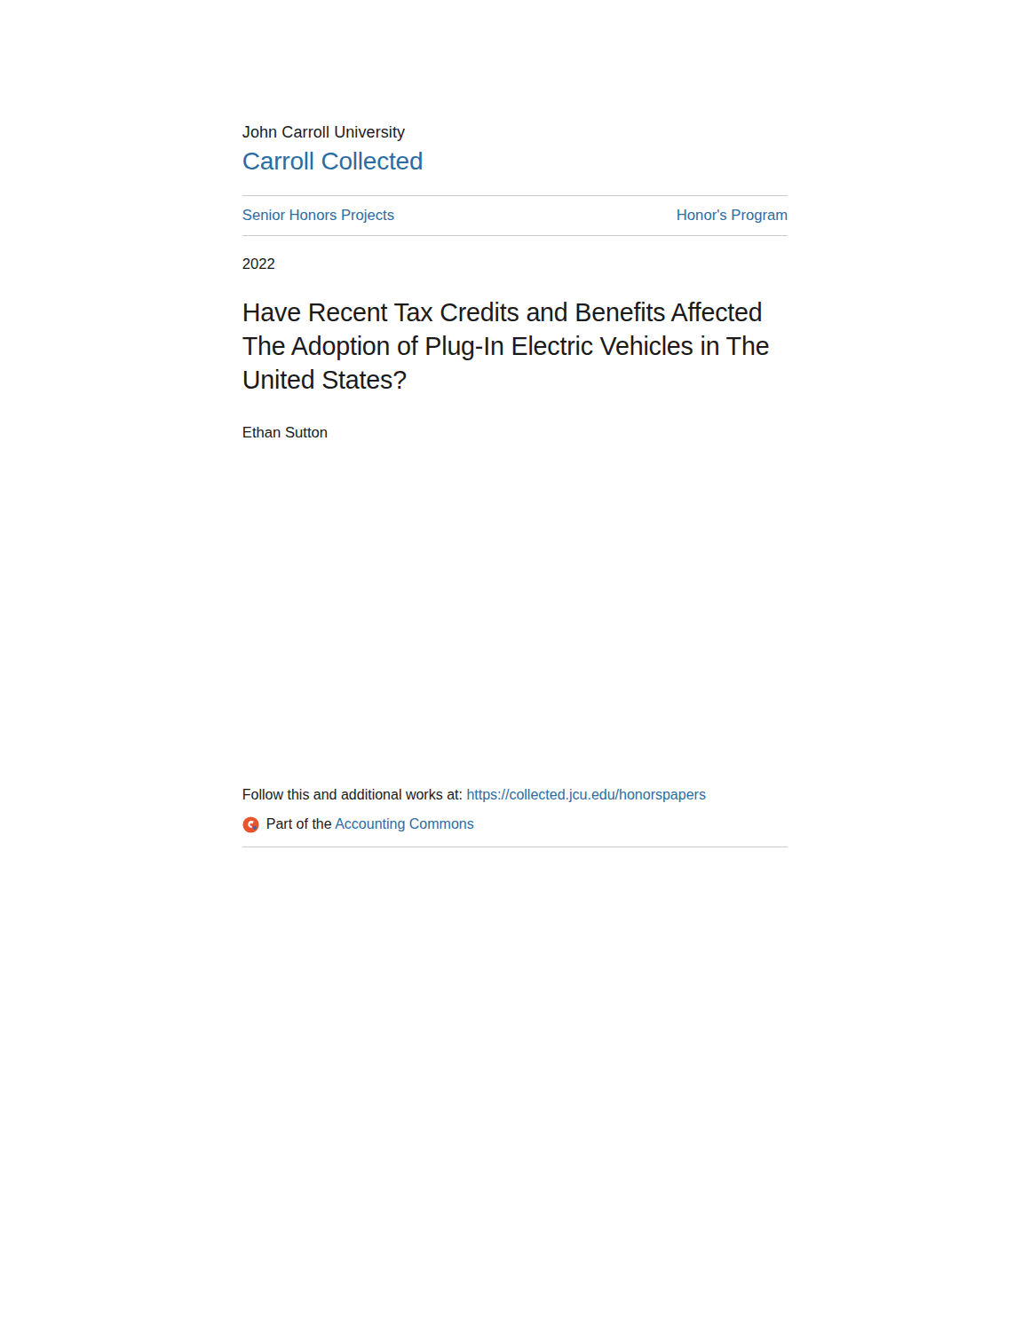John Carroll University
Carroll Collected
Senior Honors Projects Honor's Program
2022
Have Recent Tax Credits and Benefits Affected The Adoption of Plug-In Electric Vehicles in The United States?
Ethan Sutton
Follow this and additional works at: https://collected.jcu.edu/honorspapers
Part of the Accounting Commons